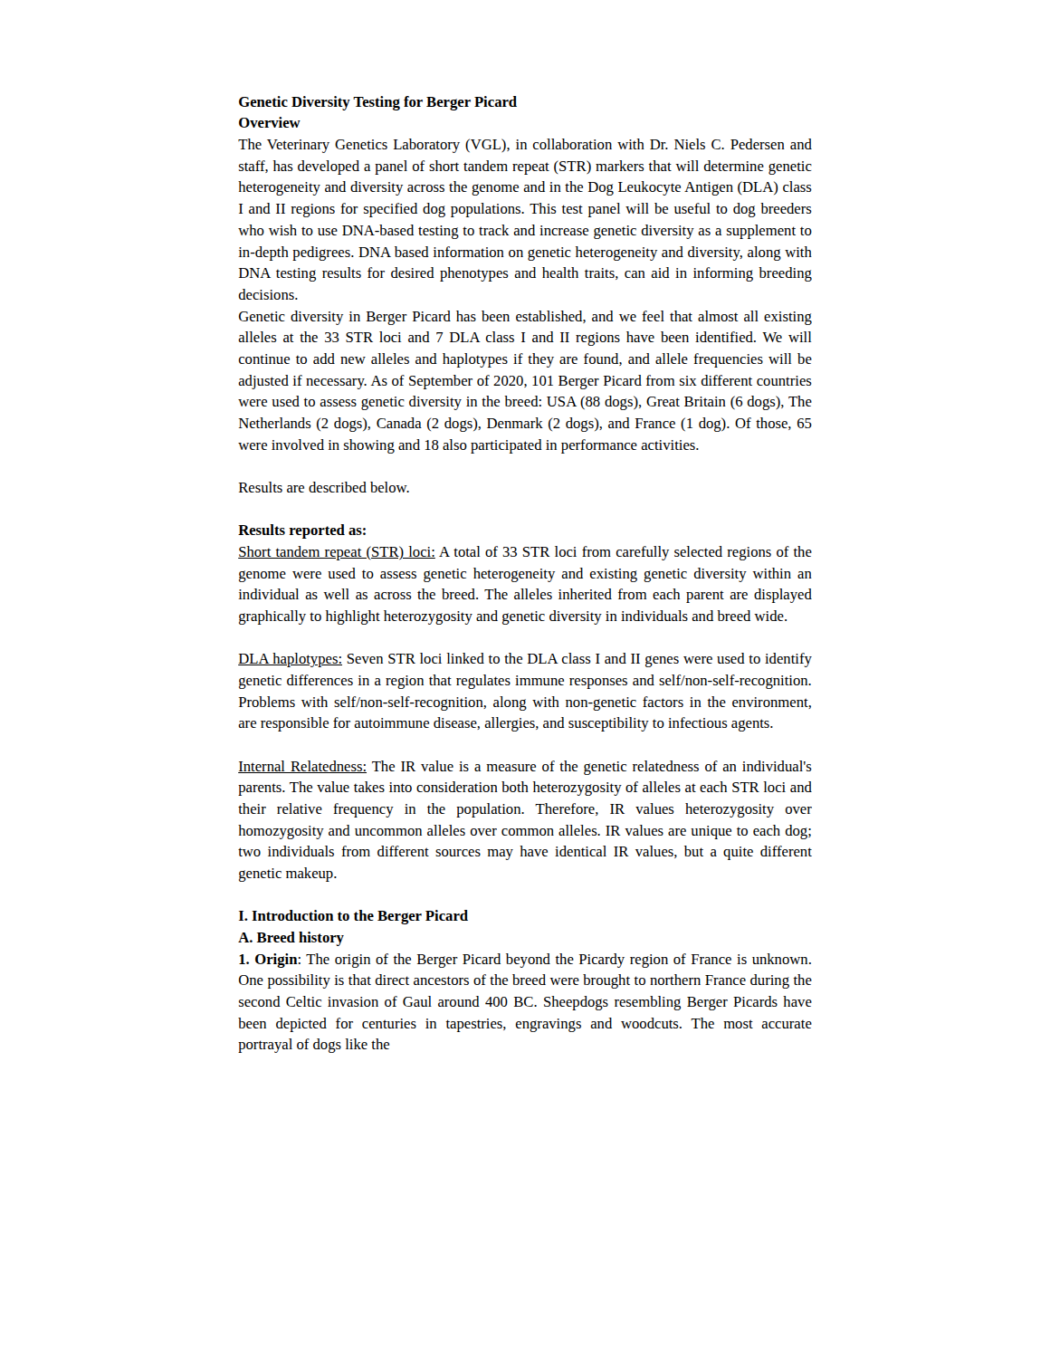Genetic Diversity Testing for Berger Picard
Overview
The Veterinary Genetics Laboratory (VGL), in collaboration with Dr. Niels C. Pedersen and staff, has developed a panel of short tandem repeat (STR) markers that will determine genetic heterogeneity and diversity across the genome and in the Dog Leukocyte Antigen (DLA) class I and II regions for specified dog populations. This test panel will be useful to dog breeders who wish to use DNA-based testing to track and increase genetic diversity as a supplement to in-depth pedigrees. DNA based information on genetic heterogeneity and diversity, along with DNA testing results for desired phenotypes and health traits, can aid in informing breeding decisions.
Genetic diversity in Berger Picard has been established, and we feel that almost all existing alleles at the 33 STR loci and 7 DLA class I and II regions have been identified. We will continue to add new alleles and haplotypes if they are found, and allele frequencies will be adjusted if necessary. As of September of 2020, 101 Berger Picard from six different countries were used to assess genetic diversity in the breed: USA (88 dogs), Great Britain (6 dogs), The Netherlands (2 dogs), Canada (2 dogs), Denmark (2 dogs), and France (1 dog). Of those, 65 were involved in showing and 18 also participated in performance activities.
Results are described below.
Results reported as:
Short tandem repeat (STR) loci: A total of 33 STR loci from carefully selected regions of the genome were used to assess genetic heterogeneity and existing genetic diversity within an individual as well as across the breed. The alleles inherited from each parent are displayed graphically to highlight heterozygosity and genetic diversity in individuals and breed wide.
DLA haplotypes: Seven STR loci linked to the DLA class I and II genes were used to identify genetic differences in a region that regulates immune responses and self/non-self-recognition. Problems with self/non-self-recognition, along with non-genetic factors in the environment, are responsible for autoimmune disease, allergies, and susceptibility to infectious agents.
Internal Relatedness: The IR value is a measure of the genetic relatedness of an individual's parents. The value takes into consideration both heterozygosity of alleles at each STR loci and their relative frequency in the population. Therefore, IR values heterozygosity over homozygosity and uncommon alleles over common alleles. IR values are unique to each dog; two individuals from different sources may have identical IR values, but a quite different genetic makeup.
I. Introduction to the Berger Picard
A. Breed history
1. Origin: The origin of the Berger Picard beyond the Picardy region of France is unknown. One possibility is that direct ancestors of the breed were brought to northern France during the second Celtic invasion of Gaul around 400 BC. Sheepdogs resembling Berger Picards have been depicted for centuries in tapestries, engravings and woodcuts. The most accurate portrayal of dogs like the